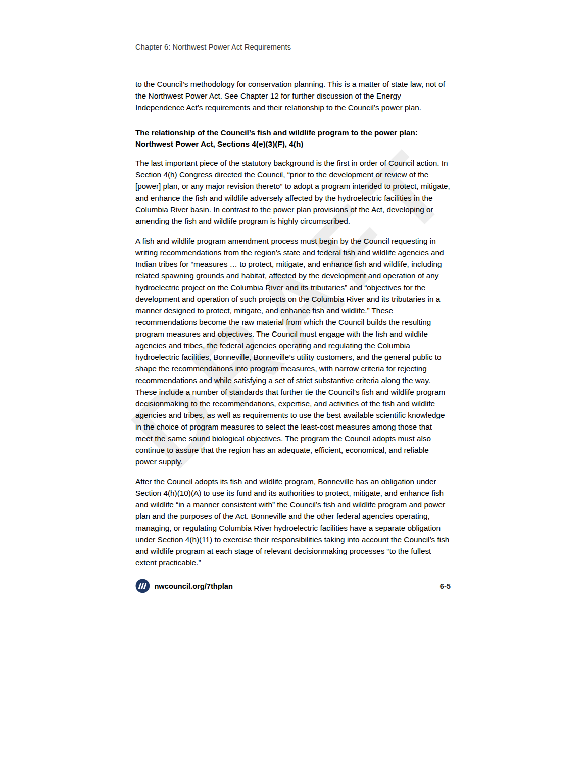DRAFT
Chapter 6: Northwest Power Act Requirements
to the Council’s methodology for conservation planning. This is a matter of state law, not of the Northwest Power Act. See Chapter 12 for further discussion of the Energy Independence Act’s requirements and their relationship to the Council’s power plan.
The relationship of the Council’s fish and wildlife program to the power plan: Northwest Power Act, Sections 4(e)(3)(F), 4(h)
The last important piece of the statutory background is the first in order of Council action. In Section 4(h) Congress directed the Council, “prior to the development or review of the [power] plan, or any major revision thereto” to adopt a program intended to protect, mitigate, and enhance the fish and wildlife adversely affected by the hydroelectric facilities in the Columbia River basin. In contrast to the power plan provisions of the Act, developing or amending the fish and wildlife program is highly circumscribed.
A fish and wildlife program amendment process must begin by the Council requesting in writing recommendations from the region’s state and federal fish and wildlife agencies and Indian tribes for “measures … to protect, mitigate, and enhance fish and wildlife, including related spawning grounds and habitat, affected by the development and operation of any hydroelectric project on the Columbia River and its tributaries” and “objectives for the development and operation of such projects on the Columbia River and its tributaries in a manner designed to protect, mitigate, and enhance fish and wildlife.” These recommendations become the raw material from which the Council builds the resulting program measures and objectives. The Council must engage with the fish and wildlife agencies and tribes, the federal agencies operating and regulating the Columbia hydroelectric facilities, Bonneville, Bonneville’s utility customers, and the general public to shape the recommendations into program measures, with narrow criteria for rejecting recommendations and while satisfying a set of strict substantive criteria along the way. These include a number of standards that further tie the Council’s fish and wildlife program decisionmaking to the recommendations, expertise, and activities of the fish and wildlife agencies and tribes, as well as requirements to use the best available scientific knowledge in the choice of program measures to select the least-cost measures among those that meet the same sound biological objectives. The program the Council adopts must also continue to assure that the region has an adequate, efficient, economical, and reliable power supply.
After the Council adopts its fish and wildlife program, Bonneville has an obligation under Section 4(h)(10)(A) to use its fund and its authorities to protect, mitigate, and enhance fish and wildlife “in a manner consistent with” the Council’s fish and wildlife program and power plan and the purposes of the Act. Bonneville and the other federal agencies operating, managing, or regulating Columbia River hydroelectric facilities have a separate obligation under Section 4(h)(11) to exercise their responsibilities taking into account the Council’s fish and wildlife program at each stage of relevant decisionmaking processes “to the fullest extent practicable.”
nwcouncil.org/7thplan
6-5